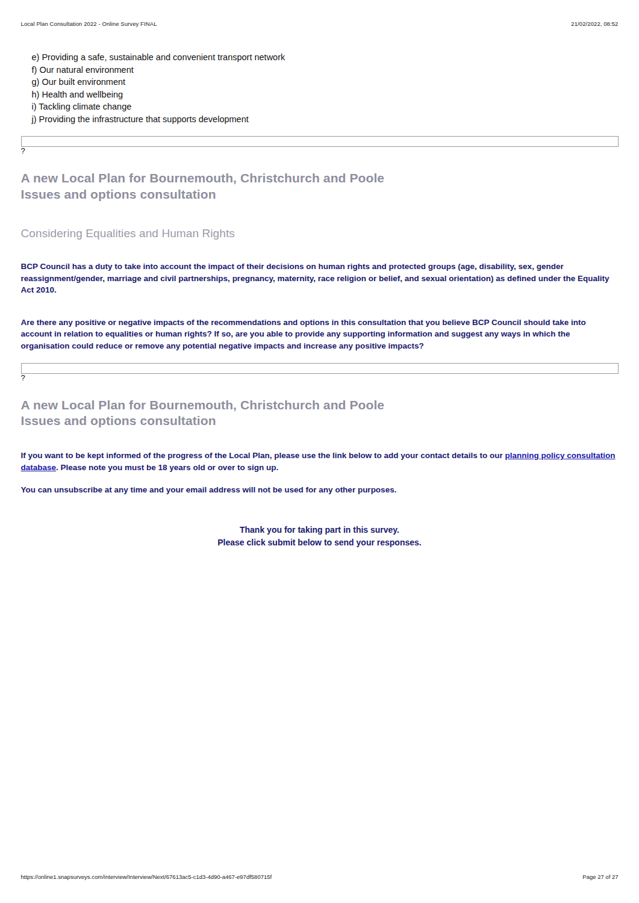Local Plan Consultation 2022 - Online Survey FINAL
21/02/2022, 08:52
e) Providing a safe, sustainable and convenient transport network
f) Our natural environment
g) Our built environment
h) Health and wellbeing
i) Tackling climate change
j) Providing the infrastructure that supports development
?
A new Local Plan for Bournemouth, Christchurch and Poole
Issues and options consultation
Considering Equalities and Human Rights
BCP Council has a duty to take into account the impact of their decisions on human rights and protected groups (age, disability, sex, gender reassignment/gender, marriage and civil partnerships, pregnancy, maternity, race religion or belief, and sexual orientation) as defined under the Equality Act 2010.
Are there any positive or negative impacts of the recommendations and options in this consultation that you believe BCP Council should take into account in relation to equalities or human rights? If so, are you able to provide any supporting information and suggest any ways in which the organisation could reduce or remove any potential negative impacts and increase any positive impacts?
?
A new Local Plan for Bournemouth, Christchurch and Poole
Issues and options consultation
If you want to be kept informed of the progress of the Local Plan, please use the link below to add your contact details to our planning policy consultation database. Please note you must be 18 years old or over to sign up.
You can unsubscribe at any time and your email address will not be used for any other purposes.
Thank you for taking part in this survey.
Please click submit below to send your responses.
https://online1.snapsurveys.com/interview/Interview/Next/67613ac5-c1d3-4d90-a467-e97df580715f
Page 27 of 27